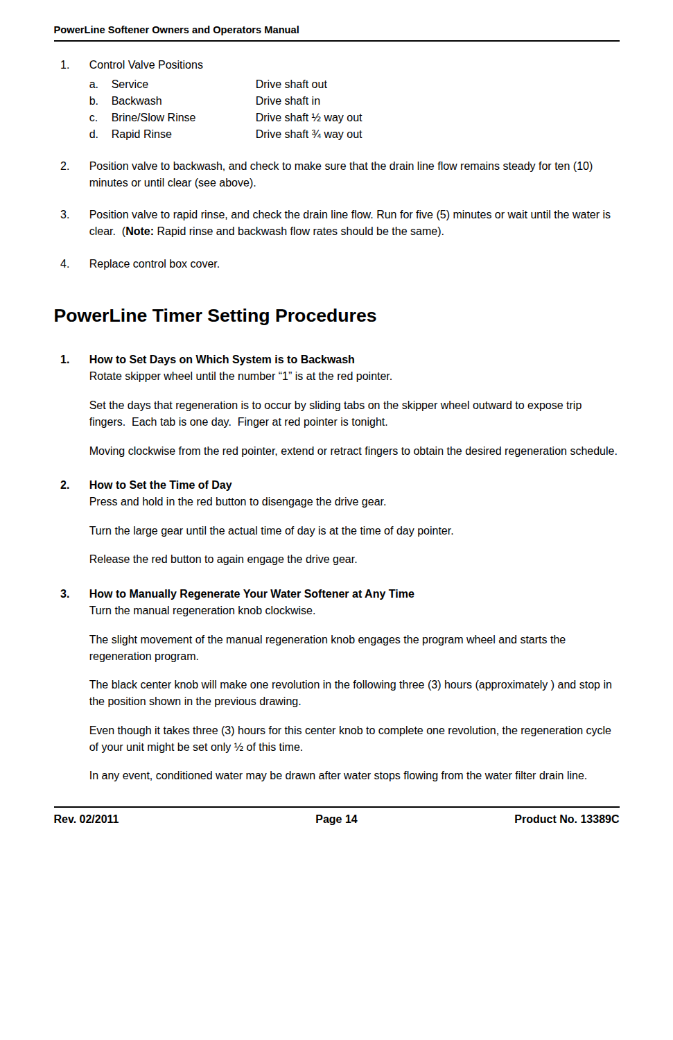PowerLine Softener Owners and Operators Manual
Control Valve Positions
| Service | Drive shaft out |
| Backwash | Drive shaft in |
| Brine/Slow Rinse | Drive shaft ½ way out |
| Rapid Rinse | Drive shaft ¾ way out |
Position valve to backwash, and check to make sure that the drain line flow remains steady for ten (10) minutes or until clear (see above).
Position valve to rapid rinse, and check the drain line flow. Run for five (5) minutes or wait until the water is clear. (Note: Rapid rinse and backwash flow rates should be the same).
Replace control box cover.
PowerLine Timer Setting Procedures
How to Set Days on Which System is to Backwash
Rotate skipper wheel until the number “1” is at the red pointer.
Set the days that regeneration is to occur by sliding tabs on the skipper wheel outward to expose trip fingers. Each tab is one day. Finger at red pointer is tonight.
Moving clockwise from the red pointer, extend or retract fingers to obtain the desired regeneration schedule.
How to Set the Time of Day
Press and hold in the red button to disengage the drive gear.
Turn the large gear until the actual time of day is at the time of day pointer.
Release the red button to again engage the drive gear.
How to Manually Regenerate Your Water Softener at Any Time
Turn the manual regeneration knob clockwise.
The slight movement of the manual regeneration knob engages the program wheel and starts the regeneration program.
The black center knob will make one revolution in the following three (3) hours (approximately ) and stop in the position shown in the previous drawing.
Even though it takes three (3) hours for this center knob to complete one revolution, the regeneration cycle of your unit might be set only ½ of this time.
In any event, conditioned water may be drawn after water stops flowing from the water filter drain line.
Rev. 02/2011 Page 14 Product No. 13389C